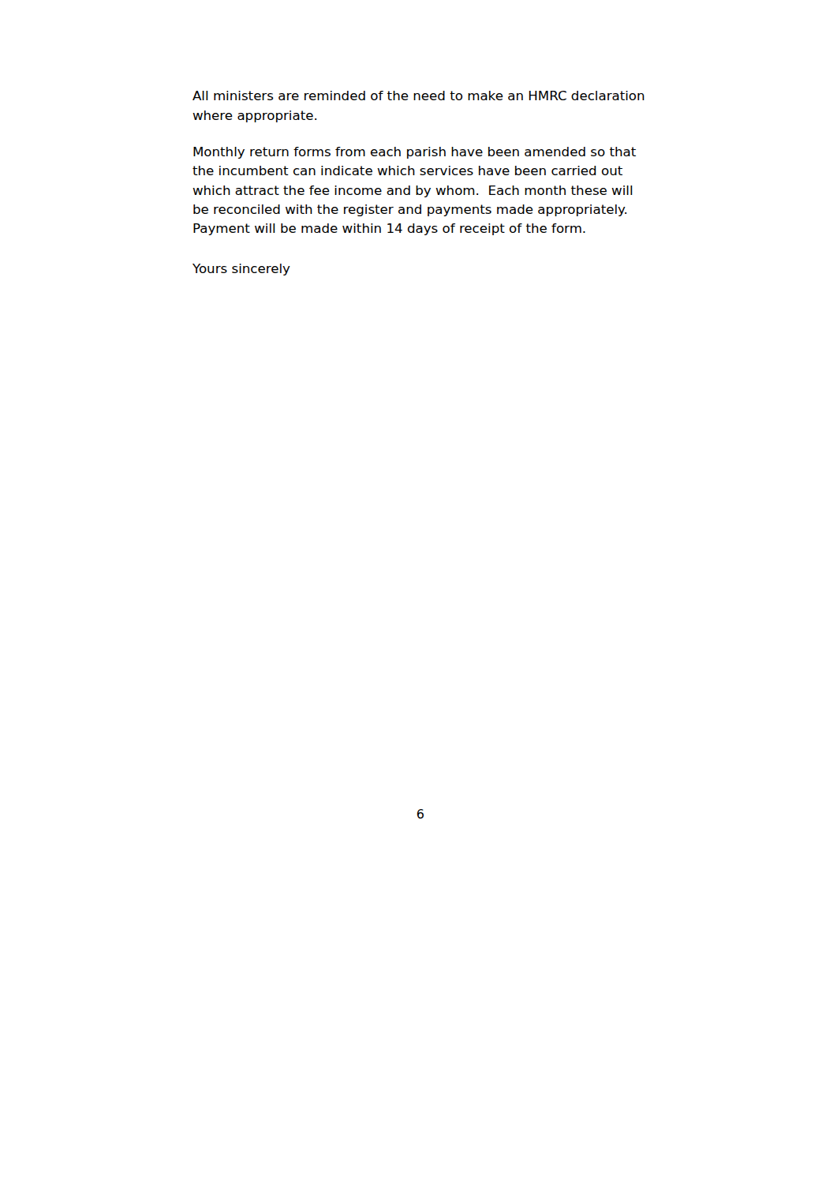All ministers are reminded of the need to make an HMRC declaration where appropriate.
Monthly return forms from each parish have been amended so that the incumbent can indicate which services have been carried out which attract the fee income and by whom. Each month these will be reconciled with the register and payments made appropriately. Payment will be made within 14 days of receipt of the form.
Yours sincerely
6